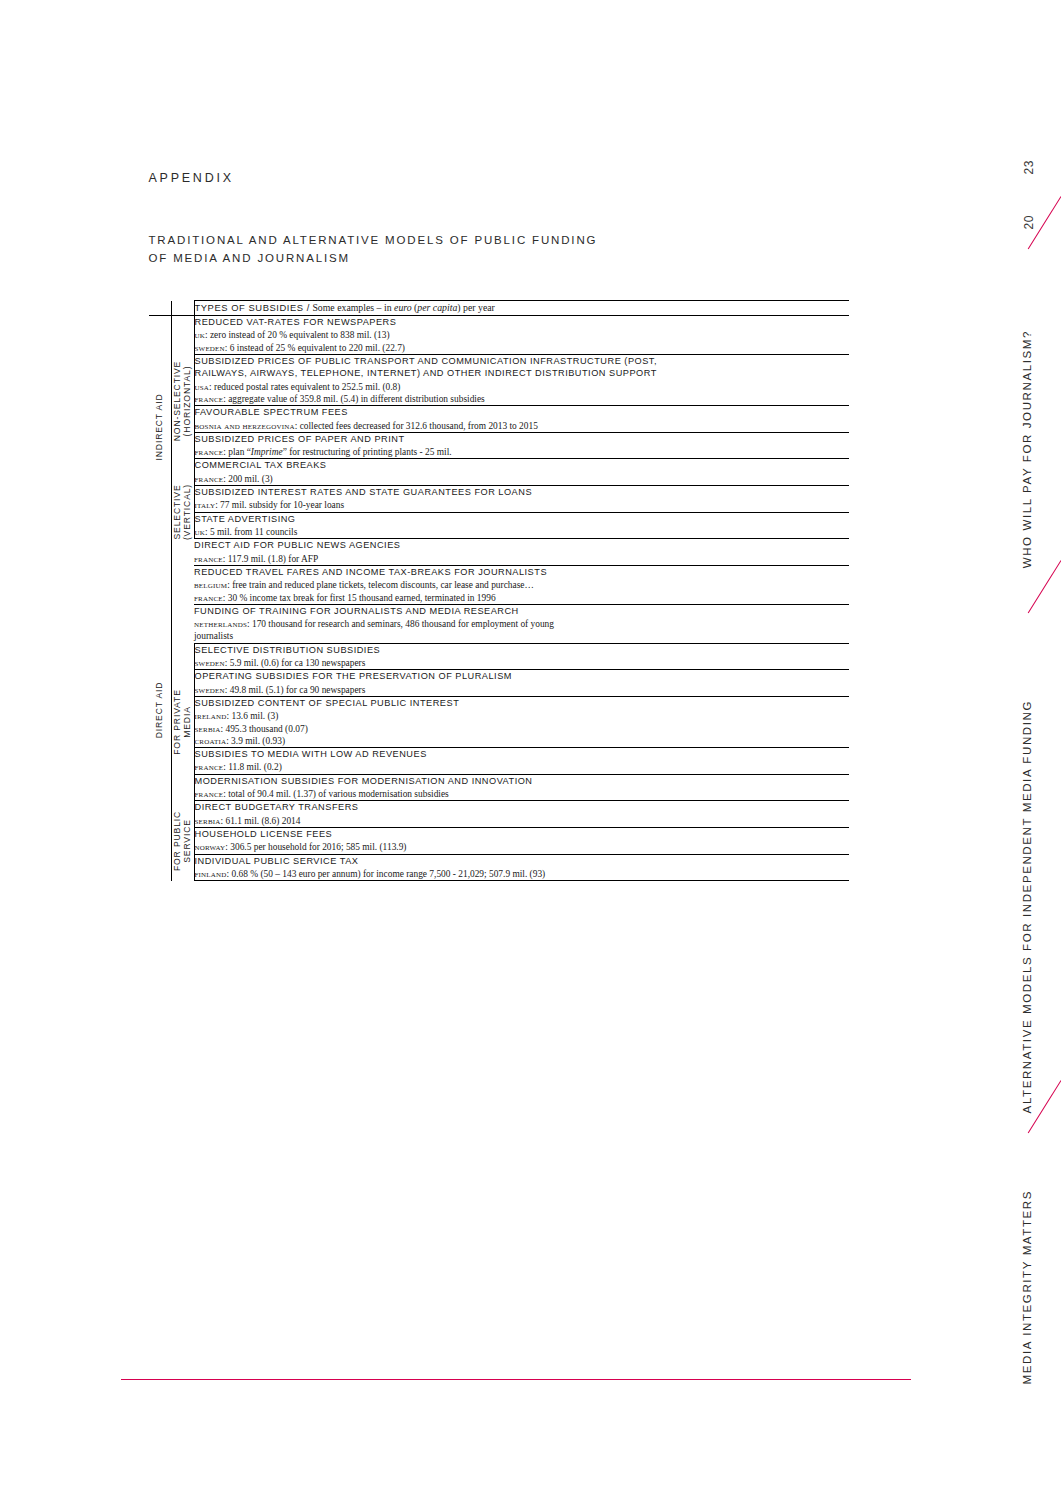23
20
WHO WILL PAY FOR JOURNALISM?
ALTERNATIVE MODELS FOR INDEPENDENT MEDIA FUNDING
MEDIA INTEGRITY MATTERS
APPENDIX
TRADITIONAL AND ALTERNATIVE MODELS OF PUBLIC FUNDING
OF MEDIA AND JOURNALISM
| | | TYPES OF SUBSIDIES / Some examples – in euro ( per capita ) per year |
| INDIRECT AID | NON-SELECTIVE (HORIZONTAL) | REDUCED VAT-RATES FOR NEWSPAPERS uk : zero instead of 20 % equivalent to 838 mil. (13) sweden : 6 instead of 25 % equivalent to 220 mil. (22.7) |
| SUBSIDIZED PRICES OF PUBLIC TRANSPORT AND COMMUNICATION INFRASTRUCTURE (POST, RAILWAYS, AIRWAYS, TELEPHONE, INTERNET) AND OTHER INDIRECT DISTRIBUTION SUPPORT usa : reduced postal rates equivalent to 252.5 mil. (0.8) france : aggregate value of 359.8 mil. (5.4) in different distribution subsidies |
| FAVOURABLE SPECTRUM FEES bosnia and herzegovina : collected fees decreased for 312.6 thousand, from 2013 to 2015 |
| SUBSIDIZED PRICES OF PAPER AND PRINT france : plan “ Imprime ” for restructuring of printing plants - 25 mil. |
| COMMERCIAL TAX BREAKS france : 200 mil. (3) |
| SELECTIVE (VERTICAL) | SUBSIDIZED INTEREST RATES AND STATE GUARANTEES FOR LOANS italy : 77 mil. subsidy for 10-year loans |
| STATE ADVERTISING uk : 5 mil. from 11 councils |
| DIRECT AID | | DIRECT AID FOR PUBLIC NEWS AGENCIES france : 117.9 mil. (1.8) for AFP |
| REDUCED TRAVEL FARES AND INCOME TAX-BREAKS FOR JOURNALISTS belgium : free train and reduced plane tickets, telecom discounts, car lease and purchase… france : 30 % income tax break for first 15 thousand earned, terminated in 1996 |
| FUNDING OF TRAINING FOR JOURNALISTS AND MEDIA RESEARCH netherlands : 170 thousand for research and seminars, 486 thousand for employment of young journalists |
| FOR PRIVATE MEDIA | SELECTIVE DISTRIBUTION SUBSIDIES sweden : 5.9 mil. (0.6) for ca 130 newspapers |
| OPERATING SUBSIDIES FOR THE PRESERVATION OF PLURALISM sweden : 49.8 mil. (5.1) for ca 90 newspapers |
| SUBSIDIZED CONTENT OF SPECIAL PUBLIC INTEREST ireland : 13.6 mil. (3) serbia : 495.3 thousand (0.07) croatia : 3.9 mil. (0.93) |
| SUBSIDIES TO MEDIA WITH LOW AD REVENUES france : 11.8 mil. (0.2) |
| MODERNISATION SUBSIDIES FOR MODERNISATION AND INNOVATION france : total of 90.4 mil. (1.37) of various modernisation subsidies |
| FOR PUBLIC SERVICE | DIRECT BUDGETARY TRANSFERS serbia : 61.1 mil. (8.6) 2014 |
| HOUSEHOLD LICENSE FEES norway : 306.5 per household for 2016; 585 mil. (113.9) |
| INDIVIDUAL PUBLIC SERVICE TAX finland : 0.68 % (50 – 143 euro per annum) for income range 7,500 - 21,029; 507.9 mil. (93) |